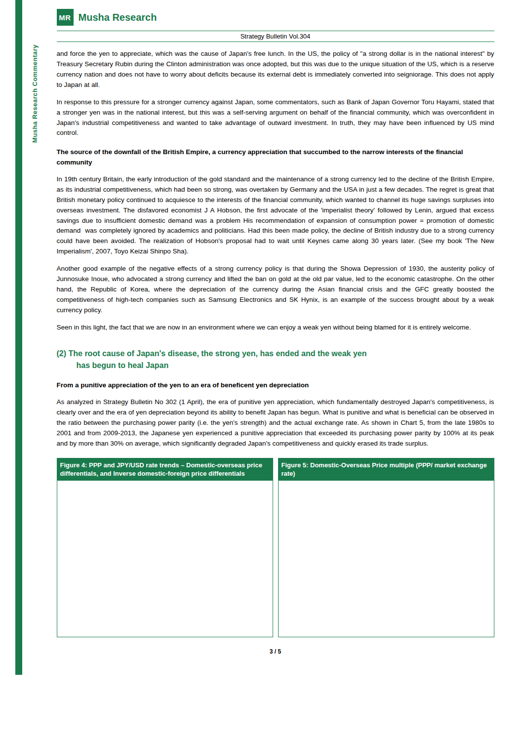Musha Research Commentary
MR
Musha Research
Strategy Bulletin Vol.304
and force the yen to appreciate, which was the cause of Japan's free lunch. In the US, the policy of "a strong dollar is in the national interest" by Treasury Secretary Rubin during the Clinton administration was once adopted, but this was due to the unique situation of the US, which is a reserve currency nation and does not have to worry about deficits because its external debt is immediately converted into seigniorage. This does not apply to Japan at all.
In response to this pressure for a stronger currency against Japan, some commentators, such as Bank of Japan Governor Toru Hayami, stated that a stronger yen was in the national interest, but this was a self-serving argument on behalf of the financial community, which was overconfident in Japan's industrial competitiveness and wanted to take advantage of outward investment. In truth, they may have been influenced by US mind control.
The source of the downfall of the British Empire, a currency appreciation that succumbed to the narrow interests of the financial community
In 19th century Britain, the early introduction of the gold standard and the maintenance of a strong currency led to the decline of the British Empire, as its industrial competitiveness, which had been so strong, was overtaken by Germany and the USA in just a few decades. The regret is great that British monetary policy continued to acquiesce to the interests of the financial community, which wanted to channel its huge savings surpluses into overseas investment. The disfavored economist J A Hobson, the first advocate of the 'imperialist theory' followed by Lenin, argued that excess savings due to insufficient domestic demand was a problem His recommendation of expansion of consumption power = promotion of domestic demand was completely ignored by academics and politicians. Had this been made policy, the decline of British industry due to a strong currency could have been avoided. The realization of Hobson's proposal had to wait until Keynes came along 30 years later. (See my book 'The New Imperialism', 2007, Toyo Keizai Shinpo Sha).
Another good example of the negative effects of a strong currency policy is that during the Showa Depression of 1930, the austerity policy of Junnosuke Inoue, who advocated a strong currency and lifted the ban on gold at the old par value, led to the economic catastrophe. On the other hand, the Republic of Korea, where the depreciation of the currency during the Asian financial crisis and the GFC greatly boosted the competitiveness of high-tech companies such as Samsung Electronics and SK Hynix, is an example of the success brought about by a weak currency policy.
Seen in this light, the fact that we are now in an environment where we can enjoy a weak yen without being blamed for it is entirely welcome.
(2) The root cause of Japan's disease, the strong yen, has ended and the weak yen has begun to heal Japan
From a punitive appreciation of the yen to an era of beneficent yen depreciation
As analyzed in Strategy Bulletin No 302 (1 April), the era of punitive yen appreciation, which fundamentally destroyed Japan's competitiveness, is clearly over and the era of yen depreciation beyond its ability to benefit Japan has begun. What is punitive and what is beneficial can be observed in the ratio between the purchasing power parity (i.e. the yen's strength) and the actual exchange rate. As shown in Chart 5, from the late 1980s to 2001 and from 2009-2013, the Japanese yen experienced a punitive appreciation that exceeded its purchasing power parity by 100% at its peak and by more than 30% on average, which significantly degraded Japan's competitiveness and quickly erased its trade surplus.
Figure 4: PPP and JPY/USD rate trends – Domestic-overseas price differentials, and Inverse domestic-foreign price differentials
Figure 5: Domestic-Overseas Price multiple (PPP/ market exchange rate)
3 / 5